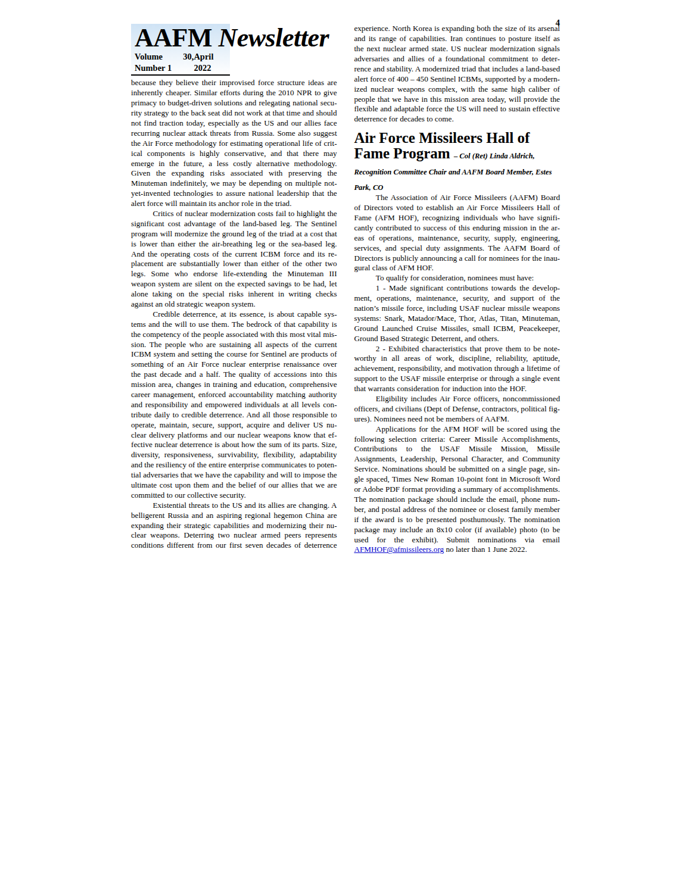4
AAFM Newsletter
Volume 30, Number 1 April 2022
because they believe their improvised force structure ideas are inherently cheaper. Similar efforts during the 2010 NPR to give primacy to budget-driven solutions and relegating national security strategy to the back seat did not work at that time and should not find traction today, especially as the US and our allies face recurring nuclear attack threats from Russia. Some also suggest the Air Force methodology for estimating operational life of critical components is highly conservative, and that there may emerge in the future, a less costly alternative methodology. Given the expanding risks associated with preserving the Minuteman indefinitely, we may be depending on multiple not-yet-invented technologies to assure national leadership that the alert force will maintain its anchor role in the triad.
Critics of nuclear modernization costs fail to highlight the significant cost advantage of the land-based leg. The Sentinel program will modernize the ground leg of the triad at a cost that is lower than either the air-breathing leg or the sea-based leg. And the operating costs of the current ICBM force and its replacement are substantially lower than either of the other two legs. Some who endorse life-extending the Minuteman III weapon system are silent on the expected savings to be had, let alone taking on the special risks inherent in writing checks against an old strategic weapon system.
Credible deterrence, at its essence, is about capable systems and the will to use them. The bedrock of that capability is the competency of the people associated with this most vital mission. The people who are sustaining all aspects of the current ICBM system and setting the course for Sentinel are products of something of an Air Force nuclear enterprise renaissance over the past decade and a half. The quality of accessions into this mission area, changes in training and education, comprehensive career management, enforced accountability matching authority and responsibility and empowered individuals at all levels contribute daily to credible deterrence. And all those responsible to operate, maintain, secure, support, acquire and deliver US nuclear delivery platforms and our nuclear weapons know that effective nuclear deterrence is about how the sum of its parts. Size, diversity, responsiveness, survivability, flexibility, adaptability and the resiliency of the entire enterprise communicates to potential adversaries that we have the capability and will to impose the ultimate cost upon them and the belief of our allies that we are committed to our collective security.
Existential threats to the US and its allies are changing. A belligerent Russia and an aspiring regional hegemon China are expanding their strategic capabilities and modernizing their nuclear weapons. Deterring two nuclear armed peers represents conditions different from our first seven decades of deterrence experience. North Korea is expanding both the size of its arsenal and its range of capabilities. Iran continues to posture itself as the next nuclear armed state. US nuclear modernization signals adversaries and allies of a foundational commitment to deterrence and stability. A modernized triad that includes a land-based alert force of 400 – 450 Sentinel ICBMs, supported by a modernized nuclear weapons complex, with the same high caliber of people that we have in this mission area today, will provide the flexible and adaptable force the US will need to sustain effective deterrence for decades to come.
Air Force Missileers Hall of Fame Program – Col (Ret) Linda Aldrich, Recognition Committee Chair and AAFM Board Member, Estes Park, CO
The Association of Air Force Missileers (AAFM) Board of Directors voted to establish an Air Force Missileers Hall of Fame (AFM HOF), recognizing individuals who have significantly contributed to success of this enduring mission in the areas of operations, maintenance, security, supply, engineering, services, and special duty assignments. The AAFM Board of Directors is publicly announcing a call for nominees for the inaugural class of AFM HOF.
To qualify for consideration, nominees must have:
1 - Made significant contributions towards the development, operations, maintenance, security, and support of the nation’s missile force, including USAF nuclear missile weapons systems: Snark, Matador/Mace, Thor, Atlas, Titan, Minuteman, Ground Launched Cruise Missiles, small ICBM, Peacekeeper, Ground Based Strategic Deterrent, and others.
2 - Exhibited characteristics that prove them to be noteworthy in all areas of work, discipline, reliability, aptitude, achievement, responsibility, and motivation through a lifetime of support to the USAF missile enterprise or through a single event that warrants consideration for induction into the HOF.
Eligibility includes Air Force officers, noncommissioned officers, and civilians (Dept of Defense, contractors, political figures). Nominees need not be members of AAFM.
Applications for the AFM HOF will be scored using the following selection criteria: Career Missile Accomplishments, Contributions to the USAF Missile Mission, Missile Assignments, Leadership, Personal Character, and Community Service. Nominations should be submitted on a single page, single spaced, Times New Roman 10-point font in Microsoft Word or Adobe PDF format providing a summary of accomplishments. The nomination package should include the email, phone number, and postal address of the nominee or closest family member if the award is to be presented posthumously. The nomination package may include an 8x10 color (if available) photo (to be used for the exhibit). Submit nominations via email AFMHOF@afmissileers.org no later than 1 June 2022.